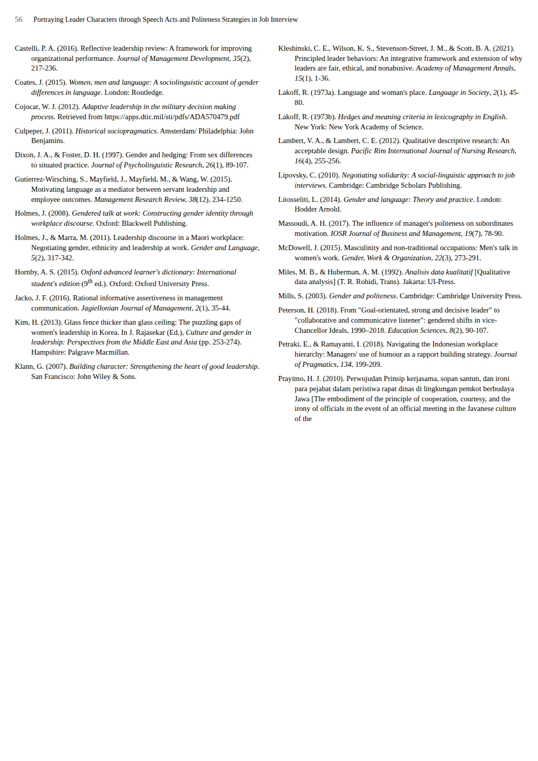56 Portraying Leader Characters through Speech Acts and Politeness Strategies in Job Interview
Castelli, P. A. (2016). Reflective leadership review: A framework for improving organizational performance. Journal of Management Development, 35(2), 217-236.
Coates, J. (2015). Women, men and language: A sociolinguistic account of gender differences in language. London: Routledge.
Cojocar, W. J. (2012). Adaptive leadership in the military decision making process. Retrieved from https://apps.dtic.mil/sti/pdfs/ADA570479.pdf
Culpeper, J. (2011). Historical sociopragmatics. Amsterdam/ Philadelphia: John Benjamins.
Dixon, J. A., & Foster, D. H. (1997). Gender and hedging: From sex differences to situated practice. Journal of Psycholinguistic Research, 26(1), 89-107.
Gutierrez-Wirsching, S., Mayfield, J., Mayfield, M., & Wang, W. (2015). Motivating language as a mediator between servant leadership and employee outcomes. Management Research Review, 38(12), 234-1250.
Holmes, J. (2008). Gendered talk at work: Constructing gender identity through workplace discourse. Oxford: Blackwell Publishing.
Holmes, J., & Marra, M. (2011). Leadership discourse in a Maori workplace: Negotiating gender, ethnicity and leadership at work. Gender and Language, 5(2), 317-342.
Hornby, A. S. (2015). Oxford advanced learner's dictionary: International student's edition (9th ed.). Oxford: Oxford University Press.
Jacko, J. F. (2016). Rational informative assertiveness in management communication. Jagiellonian Journal of Management, 2(1), 35-44.
Kim, H. (2013). Glass fence thicker than glass ceiling: The puzzling gaps of women's leadership in Korea. In J. Rajasekar (Ed.), Culture and gender in leadership: Perspectives from the Middle East and Asia (pp. 253-274). Hampshire: Palgrave Macmillan.
Klann, G. (2007). Building character: Strengthening the heart of good leadership. San Francisco: John Wiley & Sons.
Kleshinski, C. E., Wilson, K. S., Stevenson-Street, J. M., & Scott, B. A. (2021). Principled leader behaviors: An integrative framework and extension of why leaders are fair, ethical, and nonabusive. Academy of Management Annals, 15(1), 1-36.
Lakoff, R. (1973a). Language and woman's place. Language in Society, 2(1), 45-80.
Lakoff, R. (1973b). Hedges and meaning criteria in lexicography in English. New York: New York Academy of Science.
Lambert, V. A., & Lambert, C. E. (2012). Qualitative descriptive research: An acceptable design. Pacific Rim International Journal of Nursing Research, 16(4), 255-256.
Lipovsky, C. (2010). Negotiating solidarity: A social-linguistic approach to job interviews. Cambridge: Cambridge Scholars Publishing.
Litosseliti, L. (2014). Gender and language: Theory and practice. London: Hodder Arnold.
Massoudi, A. H. (2017). The influence of manager's politeness on subordinates motivation. IOSR Journal of Business and Management, 19(7), 78-90.
McDowell, J. (2015). Masculinity and non-traditional occupations: Men's talk in women's work. Gender, Work & Organization, 22(3), 273-291.
Miles, M. B., & Huberman, A. M. (1992). Analisis data kualitatif [Qualitative data analysis] (T. R. Rohidi, Trans). Jakarta: UI-Press.
Mills, S. (2003). Gender and politeness. Cambridge: Cambridge University Press.
Peterson, H. (2018). From "Goal-orientated, strong and decisive leader" to "collaborative and communicative listener": gendered shifts in vice-Chancellor Ideals, 1990–2018. Education Sciences, 8(2), 90-107.
Petraki, E., & Ramayanti, I. (2018). Navigating the Indonesian workplace hierarchy: Managers' use of humour as a rapport building strategy. Journal of Pragmatics, 134, 199-209.
Prayitno, H. J. (2010). Perwujudan Prinsip kerjasama, sopan santun, dan ironi para pejabat dalam peristiwa rapat dinas di lingkungan pemkot berbudaya Jawa [The embodiment of the principle of cooperation, courtesy, and the irony of officials in the event of an official meeting in the Javanese culture of the